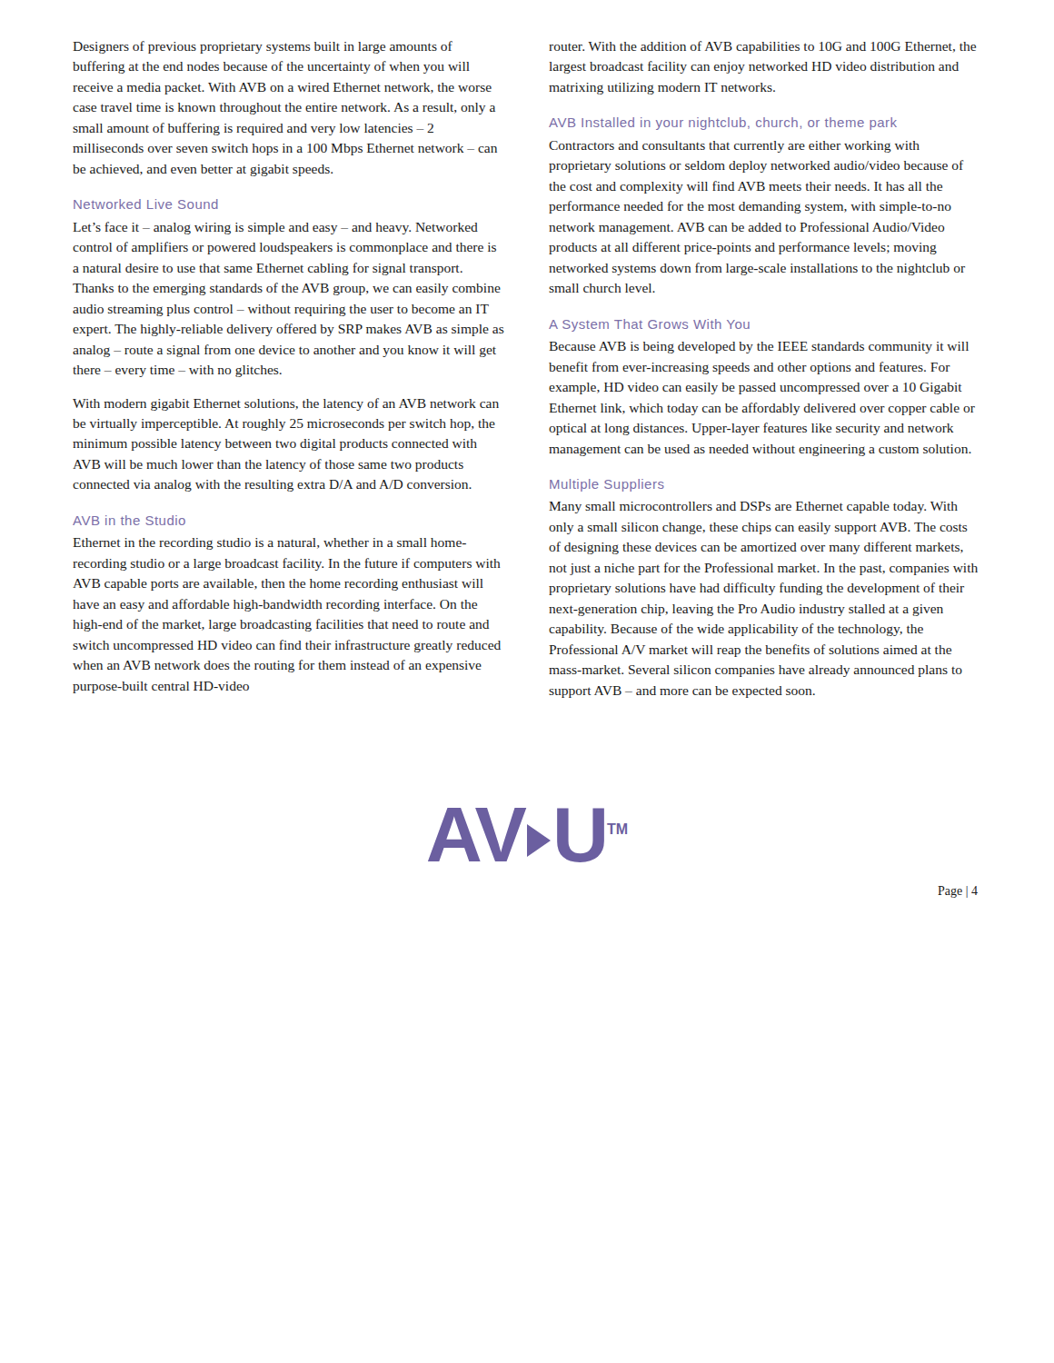Designers of previous proprietary systems built in large amounts of buffering at the end nodes because of the uncertainty of when you will receive a media packet. With AVB on a wired Ethernet network, the worse case travel time is known throughout the entire network. As a result, only a small amount of buffering is required and very low latencies – 2 milliseconds over seven switch hops in a 100 Mbps Ethernet network – can be achieved, and even better at gigabit speeds.
Networked Live Sound
Let’s face it – analog wiring is simple and easy – and heavy. Networked control of amplifiers or powered loudspeakers is commonplace and there is a natural desire to use that same Ethernet cabling for signal transport. Thanks to the emerging standards of the AVB group, we can easily combine audio streaming plus control – without requiring the user to become an IT expert. The highly-reliable delivery offered by SRP makes AVB as simple as analog – route a signal from one device to another and you know it will get there – every time – with no glitches.
With modern gigabit Ethernet solutions, the latency of an AVB network can be virtually imperceptible. At roughly 25 microseconds per switch hop, the minimum possible latency between two digital products connected with AVB will be much lower than the latency of those same two products connected via analog with the resulting extra D/A and A/D conversion.
AVB in the Studio
Ethernet in the recording studio is a natural, whether in a small home-recording studio or a large broadcast facility. In the future if computers with AVB capable ports are available, then the home recording enthusiast will have an easy and affordable high-bandwidth recording interface. On the high-end of the market, large broadcasting facilities that need to route and switch uncompressed HD video can find their infrastructure greatly reduced when an AVB network does the routing for them instead of an expensive purpose-built central HD-video
router. With the addition of AVB capabilities to 10G and 100G Ethernet, the largest broadcast facility can enjoy networked HD video distribution and matrixing utilizing modern IT networks.
AVB Installed in your nightclub, church, or theme park
Contractors and consultants that currently are either working with proprietary solutions or seldom deploy networked audio/video because of the cost and complexity will find AVB meets their needs. It has all the performance needed for the most demanding system, with simple-to-no network management. AVB can be added to Professional Audio/Video products at all different price-points and performance levels; moving networked systems down from large-scale installations to the nightclub or small church level.
A System That Grows With You
Because AVB is being developed by the IEEE standards community it will benefit from ever-increasing speeds and other options and features. For example, HD video can easily be passed uncompressed over a 10 Gigabit Ethernet link, which today can be affordably delivered over copper cable or optical at long distances. Upper-layer features like security and network management can be used as needed without engineering a custom solution.
Multiple Suppliers
Many small microcontrollers and DSPs are Ethernet capable today. With only a small silicon change, these chips can easily support AVB. The costs of designing these devices can be amortized over many different markets, not just a niche part for the Professional market. In the past, companies with proprietary solutions have had difficulty funding the development of their next-generation chip, leaving the Pro Audio industry stalled at a given capability. Because of the wide applicability of the technology, the Professional A/V market will reap the benefits of solutions aimed at the mass-market. Several silicon companies have already announced plans to support AVB – and more can be expected soon.
AV UTM
Page | 4